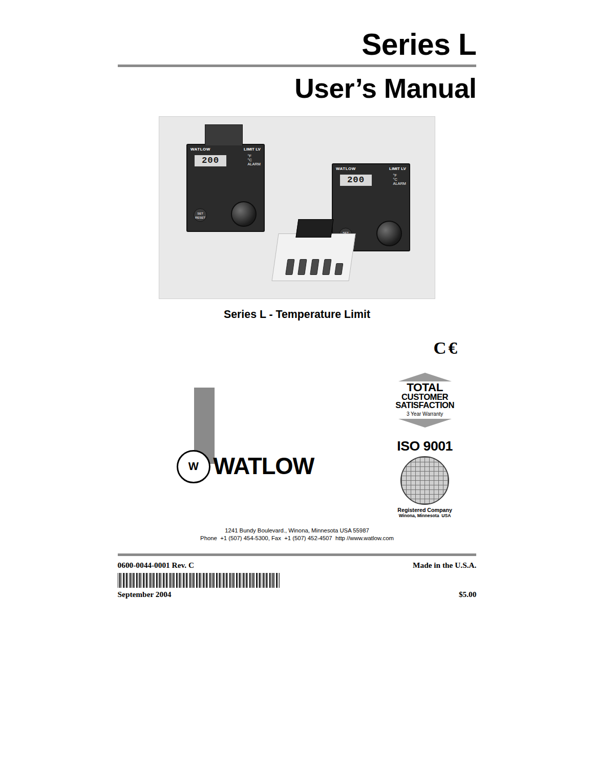Series L
User’s Manual
WATLOW LIMIT LV
200
°F
°C
ALARM
SET
RESET
WATLOW LIMIT LV
200
°F
°C
ALARM
SET
RESET
Series L - Temperature Limit
C€
W
WATLOW
TOTAL
CUSTOMER
SATISFACTION
3 Year Warranty
ISO 9001
Registered Company
Winona, Minnesota USA
1241 Bundy Boulevard., Winona, Minnesota USA 55987
Phone +1 (507) 454-5300, Fax +1 (507) 452-4507 http //www.watlow.com
0600-0044-0001 Rev. C Made in the U.S.A.
September 2004 $5.00